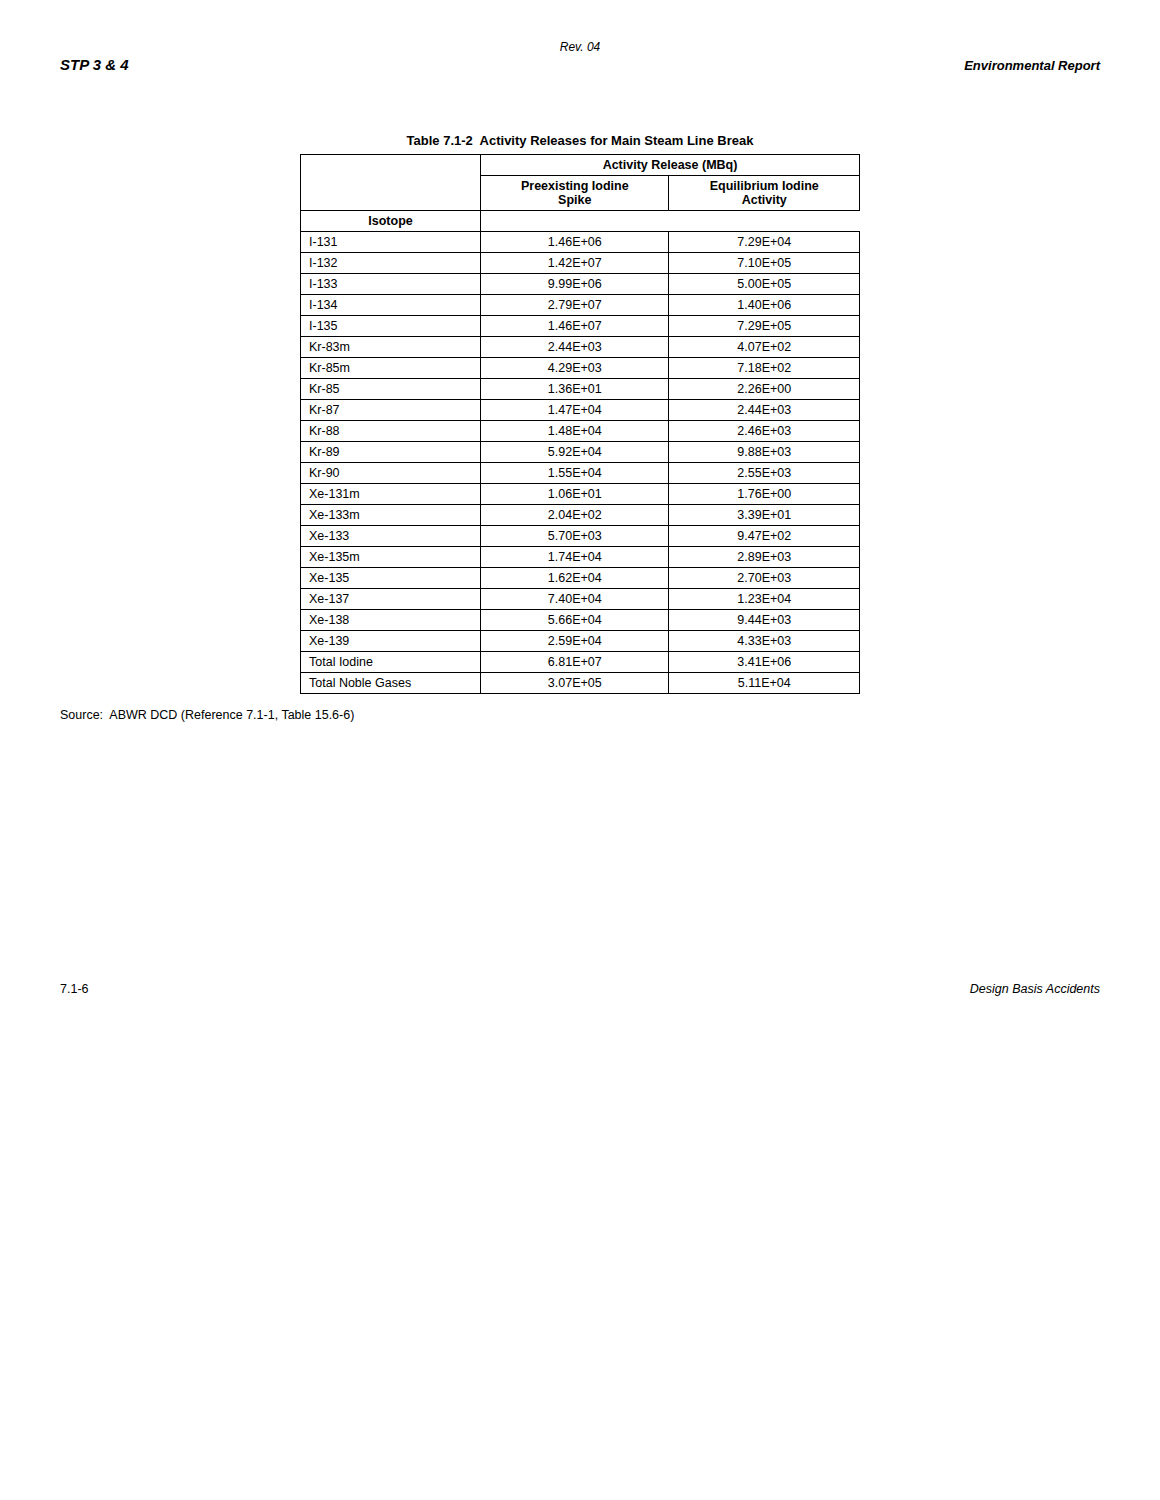Rev. 04
STP 3 & 4
Environmental Report
Table 7.1-2 Activity Releases for Main Steam Line Break
| | Activity Release (MBq) |
| --- | --- |
| Preexisting Iodine Spike | Equilibrium Iodine Activity |
| Isotope | | |
| I-131 | 1.46E+06 | 7.29E+04 |
| I-132 | 1.42E+07 | 7.10E+05 |
| I-133 | 9.99E+06 | 5.00E+05 |
| I-134 | 2.79E+07 | 1.40E+06 |
| I-135 | 1.46E+07 | 7.29E+05 |
| Kr-83m | 2.44E+03 | 4.07E+02 |
| Kr-85m | 4.29E+03 | 7.18E+02 |
| Kr-85 | 1.36E+01 | 2.26E+00 |
| Kr-87 | 1.47E+04 | 2.44E+03 |
| Kr-88 | 1.48E+04 | 2.46E+03 |
| Kr-89 | 5.92E+04 | 9.88E+03 |
| Kr-90 | 1.55E+04 | 2.55E+03 |
| Xe-131m | 1.06E+01 | 1.76E+00 |
| Xe-133m | 2.04E+02 | 3.39E+01 |
| Xe-133 | 5.70E+03 | 9.47E+02 |
| Xe-135m | 1.74E+04 | 2.89E+03 |
| Xe-135 | 1.62E+04 | 2.70E+03 |
| Xe-137 | 7.40E+04 | 1.23E+04 |
| Xe-138 | 5.66E+04 | 9.44E+03 |
| Xe-139 | 2.59E+04 | 4.33E+03 |
| Total Iodine | 6.81E+07 | 3.41E+06 |
| Total Noble Gases | 3.07E+05 | 5.11E+04 |
Source: ABWR DCD (Reference 7.1-1, Table 15.6-6)
7.1-6
Design Basis Accidents